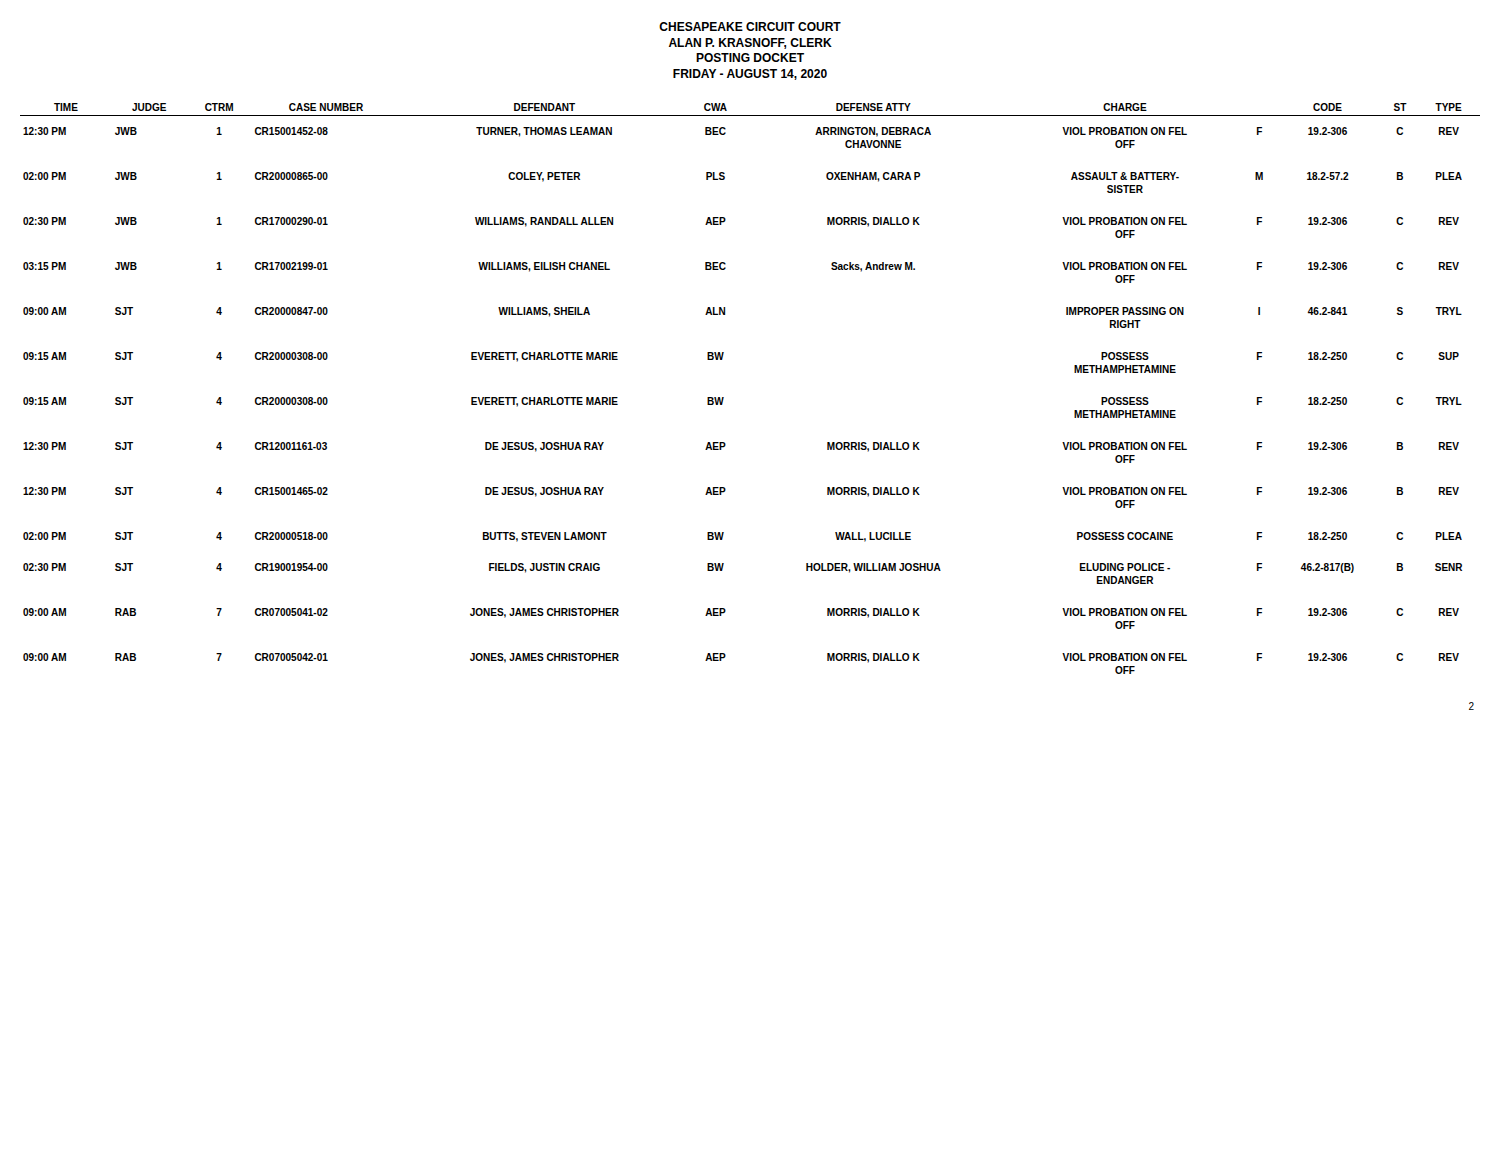CHESAPEAKE CIRCUIT COURT
ALAN P. KRASNOFF, CLERK
POSTING DOCKET
FRIDAY - AUGUST 14, 2020
| TIME | JUDGE | CTRM | CASE NUMBER | DEFENDANT | CWA | DEFENSE ATTY | CHARGE | | CODE | ST | TYPE |
| --- | --- | --- | --- | --- | --- | --- | --- | --- | --- | --- | --- |
| 12:30 PM | JWB | 1 | CR15001452-08 | TURNER, THOMAS LEAMAN | BEC | ARRINGTON, DEBRACA CHAVONNE | VIOL PROBATION ON FEL OFF | F | 19.2-306 | C | REV |
| 02:00 PM | JWB | 1 | CR20000865-00 | COLEY, PETER | PLS | OXENHAM, CARA P | ASSAULT & BATTERY- SISTER | M | 18.2-57.2 | B | PLEA |
| 02:30 PM | JWB | 1 | CR17000290-01 | WILLIAMS, RANDALL ALLEN | AEP | MORRIS, DIALLO K | VIOL PROBATION ON FEL OFF | F | 19.2-306 | C | REV |
| 03:15 PM | JWB | 1 | CR17002199-01 | WILLIAMS, EILISH CHANEL | BEC | Sacks, Andrew M. | VIOL PROBATION ON FEL OFF | F | 19.2-306 | C | REV |
| 09:00 AM | SJT | 4 | CR20000847-00 | WILLIAMS, SHEILA | ALN | | IMPROPER PASSING ON RIGHT | I | 46.2-841 | S | TRYL |
| 09:15 AM | SJT | 4 | CR20000308-00 | EVERETT, CHARLOTTE MARIE | BW | | POSSESS METHAMPHETAMINE | F | 18.2-250 | C | SUP |
| 09:15 AM | SJT | 4 | CR20000308-00 | EVERETT, CHARLOTTE MARIE | BW | | POSSESS METHAMPHETAMINE | F | 18.2-250 | C | TRYL |
| 12:30 PM | SJT | 4 | CR12001161-03 | DE JESUS, JOSHUA RAY | AEP | MORRIS, DIALLO K | VIOL PROBATION ON FEL OFF | F | 19.2-306 | B | REV |
| 12:30 PM | SJT | 4 | CR15001465-02 | DE JESUS, JOSHUA RAY | AEP | MORRIS, DIALLO K | VIOL PROBATION ON FEL OFF | F | 19.2-306 | B | REV |
| 02:00 PM | SJT | 4 | CR20000518-00 | BUTTS, STEVEN LAMONT | BW | WALL, LUCILLE | POSSESS COCAINE | F | 18.2-250 | C | PLEA |
| 02:30 PM | SJT | 4 | CR19001954-00 | FIELDS, JUSTIN CRAIG | BW | HOLDER, WILLIAM JOSHUA | ELUDING POLICE - ENDANGER | F | 46.2-817(B) | B | SENR |
| 09:00 AM | RAB | 7 | CR07005041-02 | JONES, JAMES CHRISTOPHER | AEP | MORRIS, DIALLO K | VIOL PROBATION ON FEL OFF | F | 19.2-306 | C | REV |
| 09:00 AM | RAB | 7 | CR07005042-01 | JONES, JAMES CHRISTOPHER | AEP | MORRIS, DIALLO K | VIOL PROBATION ON FEL OFF | F | 19.2-306 | C | REV |
2